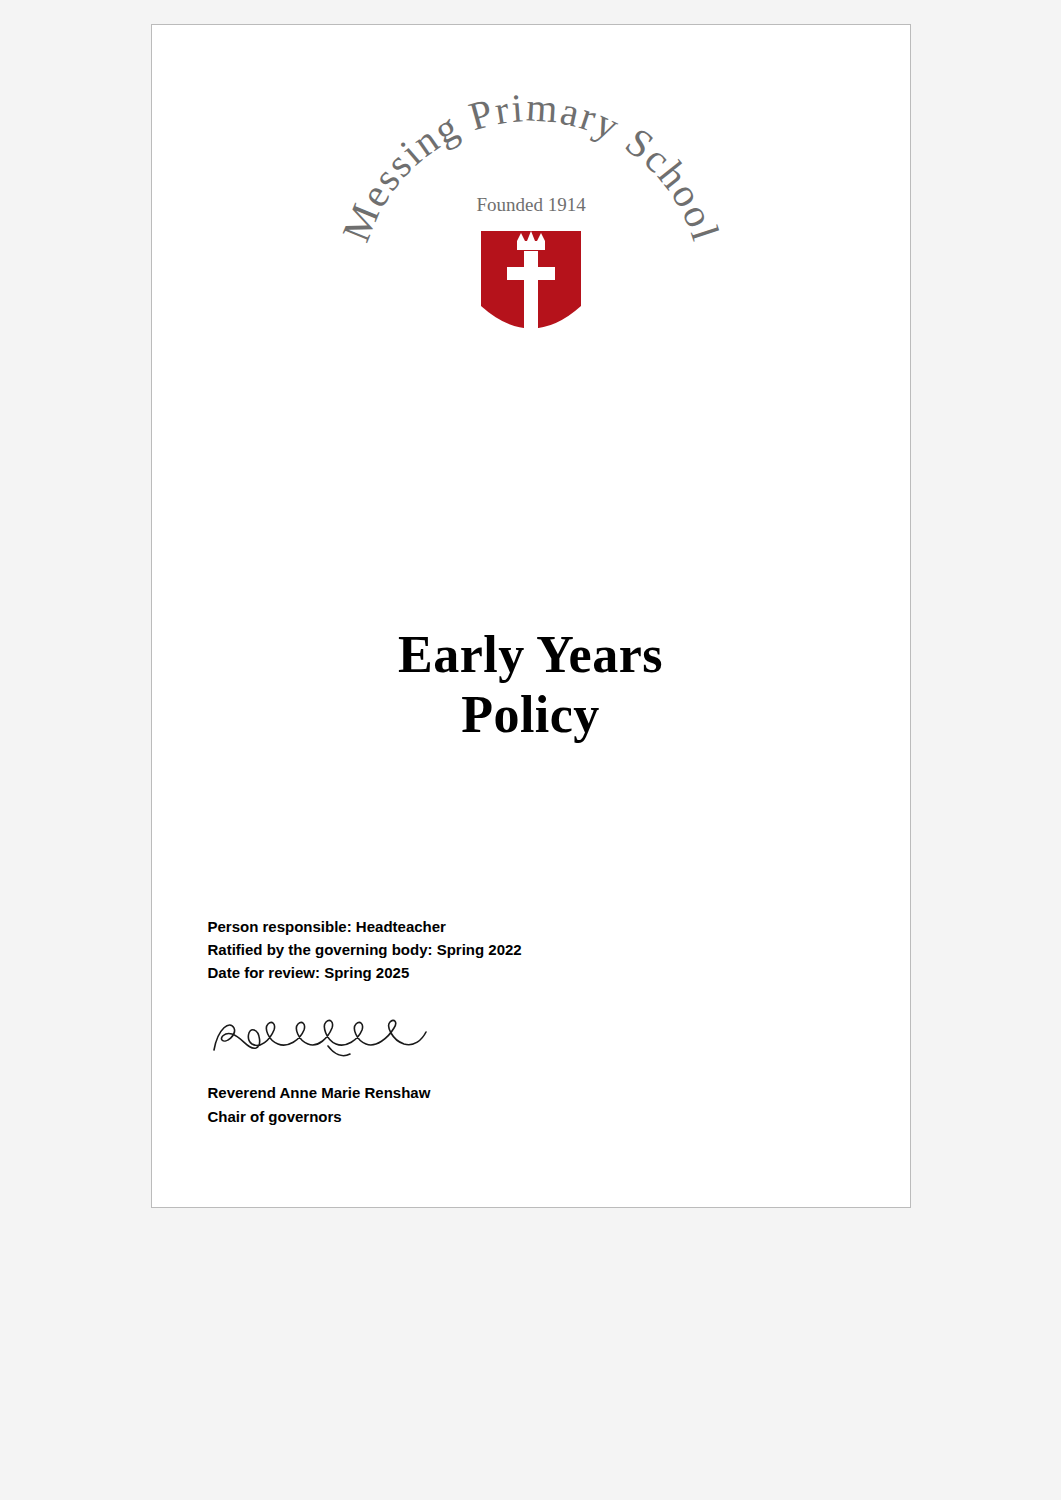Messing Primary School Founded 1914
Early Years
Policy
Person responsible: Headteacher
Ratified by the governing body: Spring 2022
Date for review: Spring 2025
Reverend Anne Marie Renshaw
Chair of governors